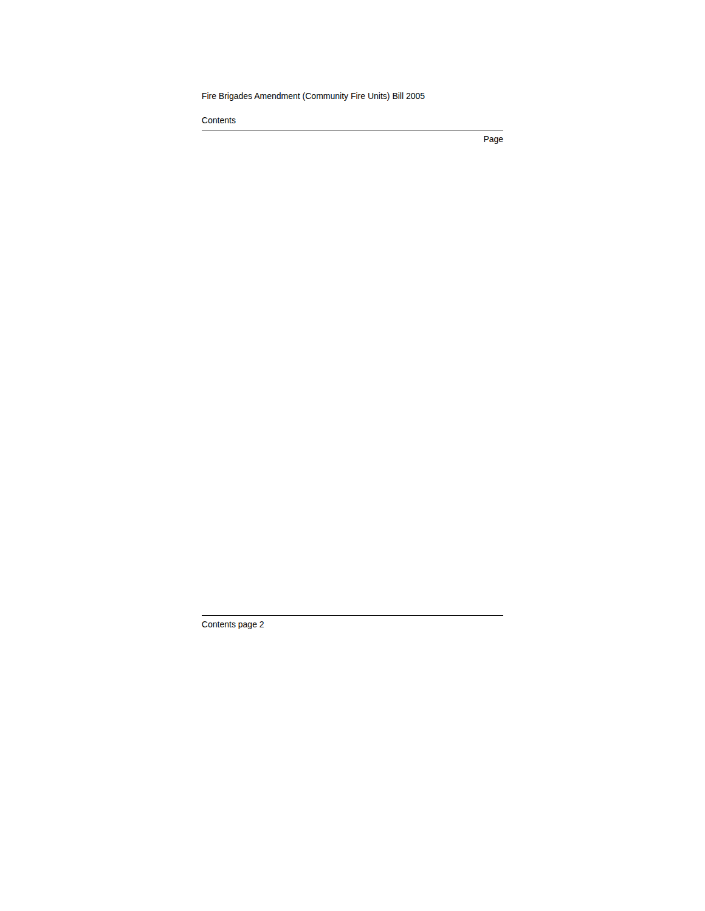Fire Brigades Amendment (Community Fire Units) Bill 2005
Contents
Page
Contents page 2